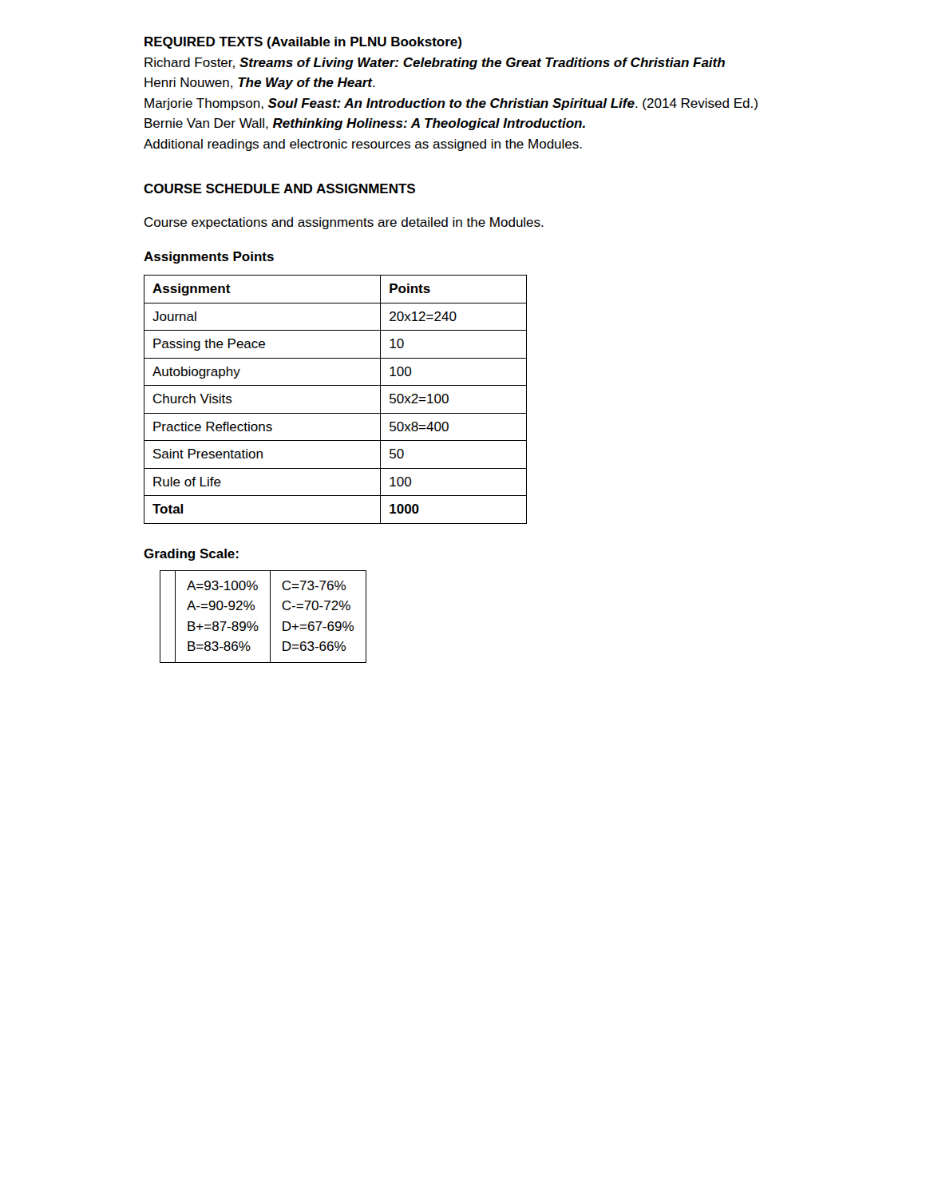REQUIRED TEXTS (Available in PLNU Bookstore)
Richard Foster, Streams of Living Water: Celebrating the Great Traditions of Christian Faith
Henri Nouwen, The Way of the Heart.
Marjorie Thompson, Soul Feast: An Introduction to the Christian Spiritual Life. (2014 Revised Ed.)
Bernie Van Der Wall, Rethinking Holiness: A Theological Introduction.
Additional readings and electronic resources as assigned in the Modules.
COURSE SCHEDULE AND ASSIGNMENTS
Course expectations and assignments are detailed in the Modules.
Assignments Points
| Assignment | Points |
| --- | --- |
| Journal | 20x12=240 |
| Passing the Peace | 10 |
| Autobiography | 100 |
| Church Visits | 50x2=100 |
| Practice Reflections | 50x8=400 |
| Saint Presentation | 50 |
| Rule of Life | 100 |
| Total | 1000 |
Grading Scale:
| | A=93-100% A-=90-92% B+=87-89% B=83-86% | C=73-76% C-=70-72% D+=67-69% D=63-66% |